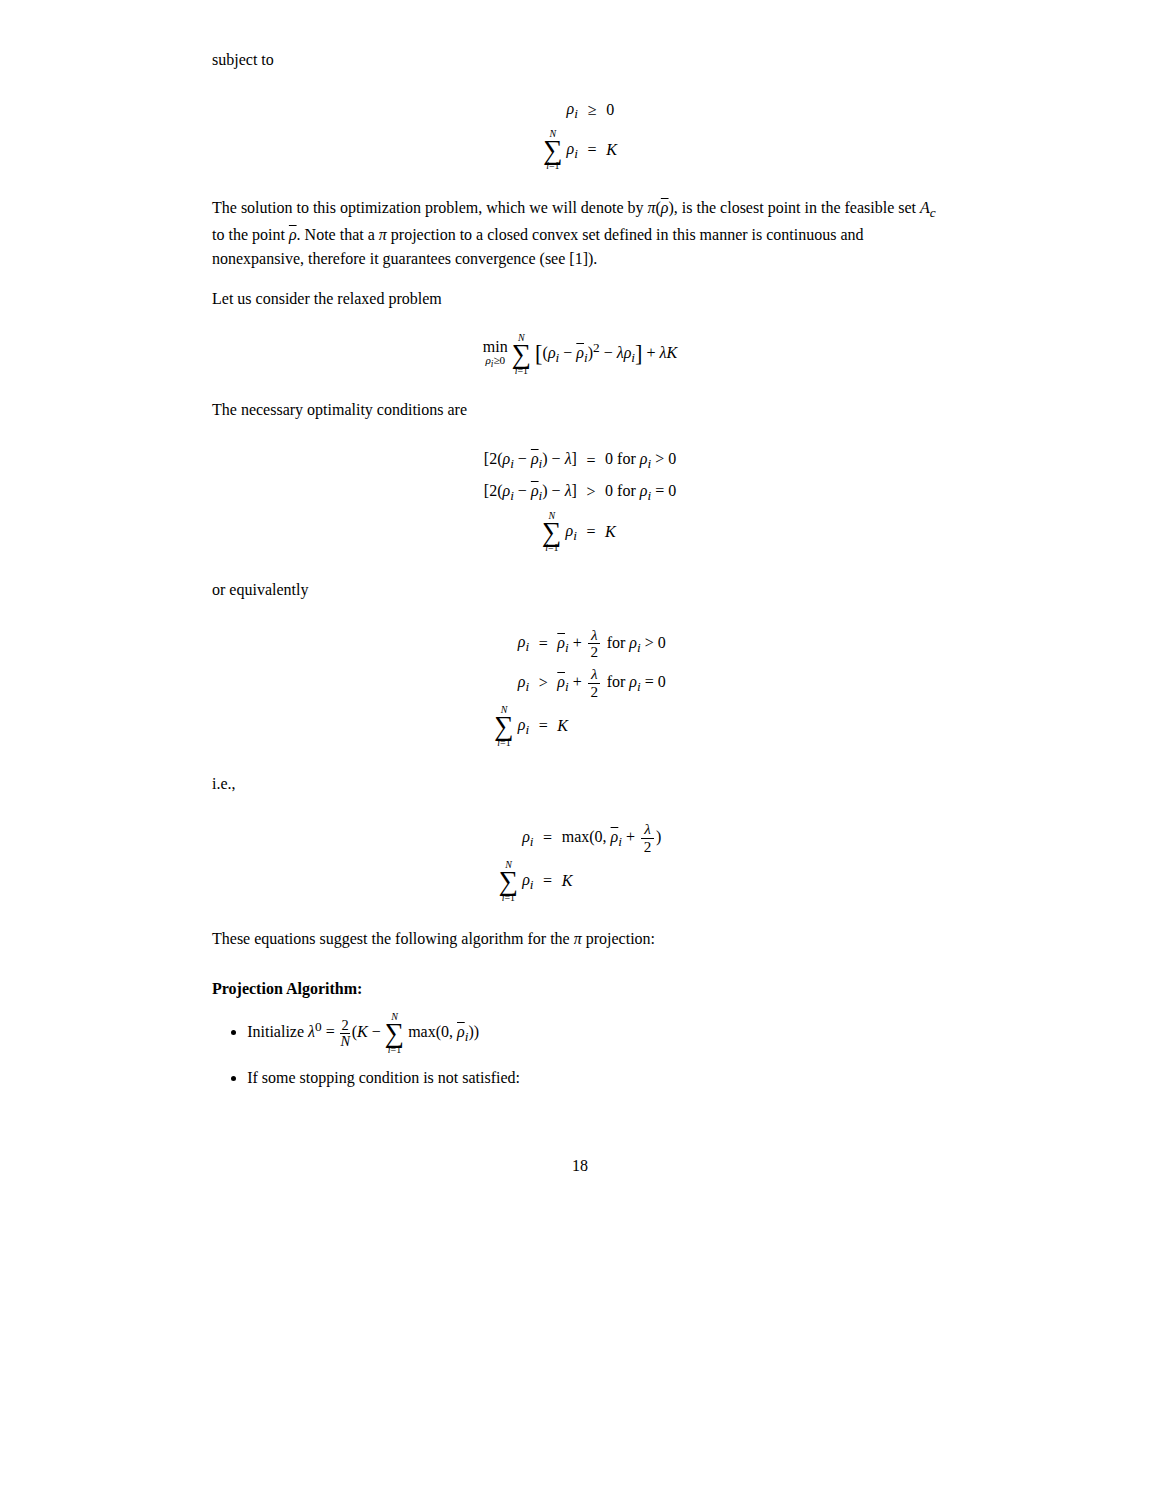subject to
| ρ i | ≥ | 0 |
| N ∑ i =1 ρ i | = | K |
The solution to this optimization problem, which we will denote by π(ρ), is the closest point in the feasible set Ac to the point ρ. Note that a π projection to a closed convex set defined in this manner is continuous and nonexpansive, therefore it guarantees convergence (see [1]).
Let us consider the relaxed problem
min ρi≥0 N∑i=1 [(ρi − ρi)2 − λρi] + λK
The necessary optimality conditions are
| [2( ρ i − ρ i ) − λ ] | = | 0 for ρ i > 0 |
| [2( ρ i − ρ i ) − λ ] | > | 0 for ρ i = 0 |
| N ∑ i =1 ρ i | = | K |
or equivalently
| ρ i | = | ρ i + λ 2 for ρ i > 0 |
| ρ i | > | ρ i + λ 2 for ρ i = 0 |
| N ∑ i =1 ρ i | = | K |
i.e.,
| ρ i | = | max(0, ρ i + λ 2 ) |
| N ∑ i =1 ρ i | = | K |
These equations suggest the following algorithm for the π projection:
Projection Algorithm:
Initialize λ0 = 2 N(K − N∑i=1 max(0, ρi))
If some stopping condition is not satisfied:
18